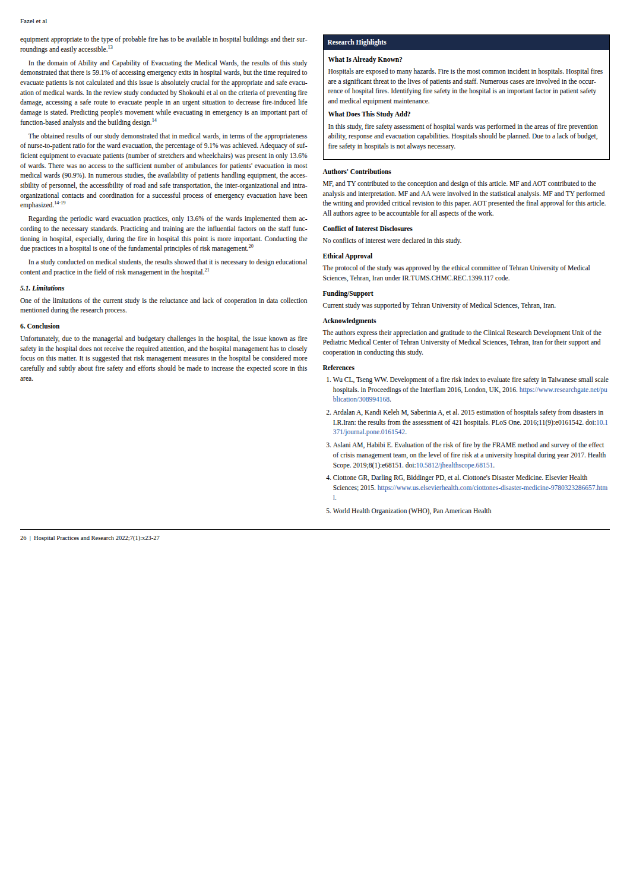Fazel et al
equipment appropriate to the type of probable fire has to be available in hospital buildings and their surroundings and easily accessible.13
In the domain of Ability and Capability of Evacuating the Medical Wards, the results of this study demonstrated that there is 59.1% of accessing emergency exits in hospital wards, but the time required to evacuate patients is not calculated and this issue is absolutely crucial for the appropriate and safe evacuation of medical wards. In the review study conducted by Shokouhi et al on the criteria of preventing fire damage, accessing a safe route to evacuate people in an urgent situation to decrease fire-induced life damage is stated. Predicting people's movement while evacuating in emergency is an important part of function-based analysis and the building design.14
The obtained results of our study demonstrated that in medical wards, in terms of the appropriateness of nurse-to-patient ratio for the ward evacuation, the percentage of 9.1% was achieved. Adequacy of sufficient equipment to evacuate patients (number of stretchers and wheelchairs) was present in only 13.6% of wards. There was no access to the sufficient number of ambulances for patients' evacuation in most medical wards (90.9%). In numerous studies, the availability of patients handling equipment, the accessibility of personnel, the accessibility of road and safe transportation, the inter-organizational and intra-organizational contacts and coordination for a successful process of emergency evacuation have been emphasized.14-19
Regarding the periodic ward evacuation practices, only 13.6% of the wards implemented them according to the necessary standards. Practicing and training are the influential factors on the staff functioning in hospital, especially, during the fire in hospital this point is more important. Conducting the due practices in a hospital is one of the fundamental principles of risk management.20
In a study conducted on medical students, the results showed that it is necessary to design educational content and practice in the field of risk management in the hospital.21
5.1. Limitations
One of the limitations of the current study is the reluctance and lack of cooperation in data collection mentioned during the research process.
6. Conclusion
Unfortunately, due to the managerial and budgetary challenges in the hospital, the issue known as fire safety in the hospital does not receive the required attention, and the hospital management has to closely focus on this matter. It is suggested that risk management measures in the hospital be considered more carefully and subtly about fire safety and efforts should be made to increase the expected score in this area.
Research Highlights
What Is Already Known?
Hospitals are exposed to many hazards. Fire is the most common incident in hospitals. Hospital fires are a significant threat to the lives of patients and staff. Numerous cases are involved in the occurrence of hospital fires. Identifying fire safety in the hospital is an important factor in patient safety and medical equipment maintenance.
What Does This Study Add?
In this study, fire safety assessment of hospital wards was performed in the areas of fire prevention ability, response and evacuation capabilities. Hospitals should be planned. Due to a lack of budget, fire safety in hospitals is not always necessary.
Authors' Contributions
MF, and TY contributed to the conception and design of this article. MF and AOT contributed to the analysis and interpretation. MF and AA were involved in the statistical analysis. MF and TY performed the writing and provided critical revision to this paper. AOT presented the final approval for this article. All authors agree to be accountable for all aspects of the work.
Conflict of Interest Disclosures
No conflicts of interest were declared in this study.
Ethical Approval
The protocol of the study was approved by the ethical committee of Tehran University of Medical Sciences, Tehran, Iran under IR.TUMS.CHMC.REC.1399.117 code.
Funding/Support
Current study was supported by Tehran University of Medical Sciences, Tehran, Iran.
Acknowledgments
The authors express their appreciation and gratitude to the Clinical Research Development Unit of the Pediatric Medical Center of Tehran University of Medical Sciences, Tehran, Iran for their support and cooperation in conducting this study.
References
Wu CL, Tseng WW. Development of a fire risk index to evaluate fire safety in Taiwanese small scale hospitals. in Proceedings of the Interflam 2016, London, UK, 2016. https://www.researchgate.net/publication/308994168.
Ardalan A, Kandi Keleh M, Saberinia A, et al. 2015 estimation of hospitals safety from disasters in I.R.Iran: the results from the assessment of 421 hospitals. PLoS One. 2016;11(9):e0161542. doi:10.1371/journal.pone.0161542.
Aslani AM, Habibi E. Evaluation of the risk of fire by the FRAME method and survey of the effect of crisis management team, on the level of fire risk at a university hospital during year 2017. Health Scope. 2019;8(1):e68151. doi:10.5812/jhealthscope.68151.
Ciottone GR, Darling RG, Biddinger PD, et al. Ciottone's Disaster Medicine. Elsevier Health Sciences; 2015. https://www.us.elsevierhealth.com/ciottones-disaster-medicine-9780323286657.html.
World Health Organization (WHO), Pan American Health
26 | Hospital Practices and Research 2022;7(1):x23-27